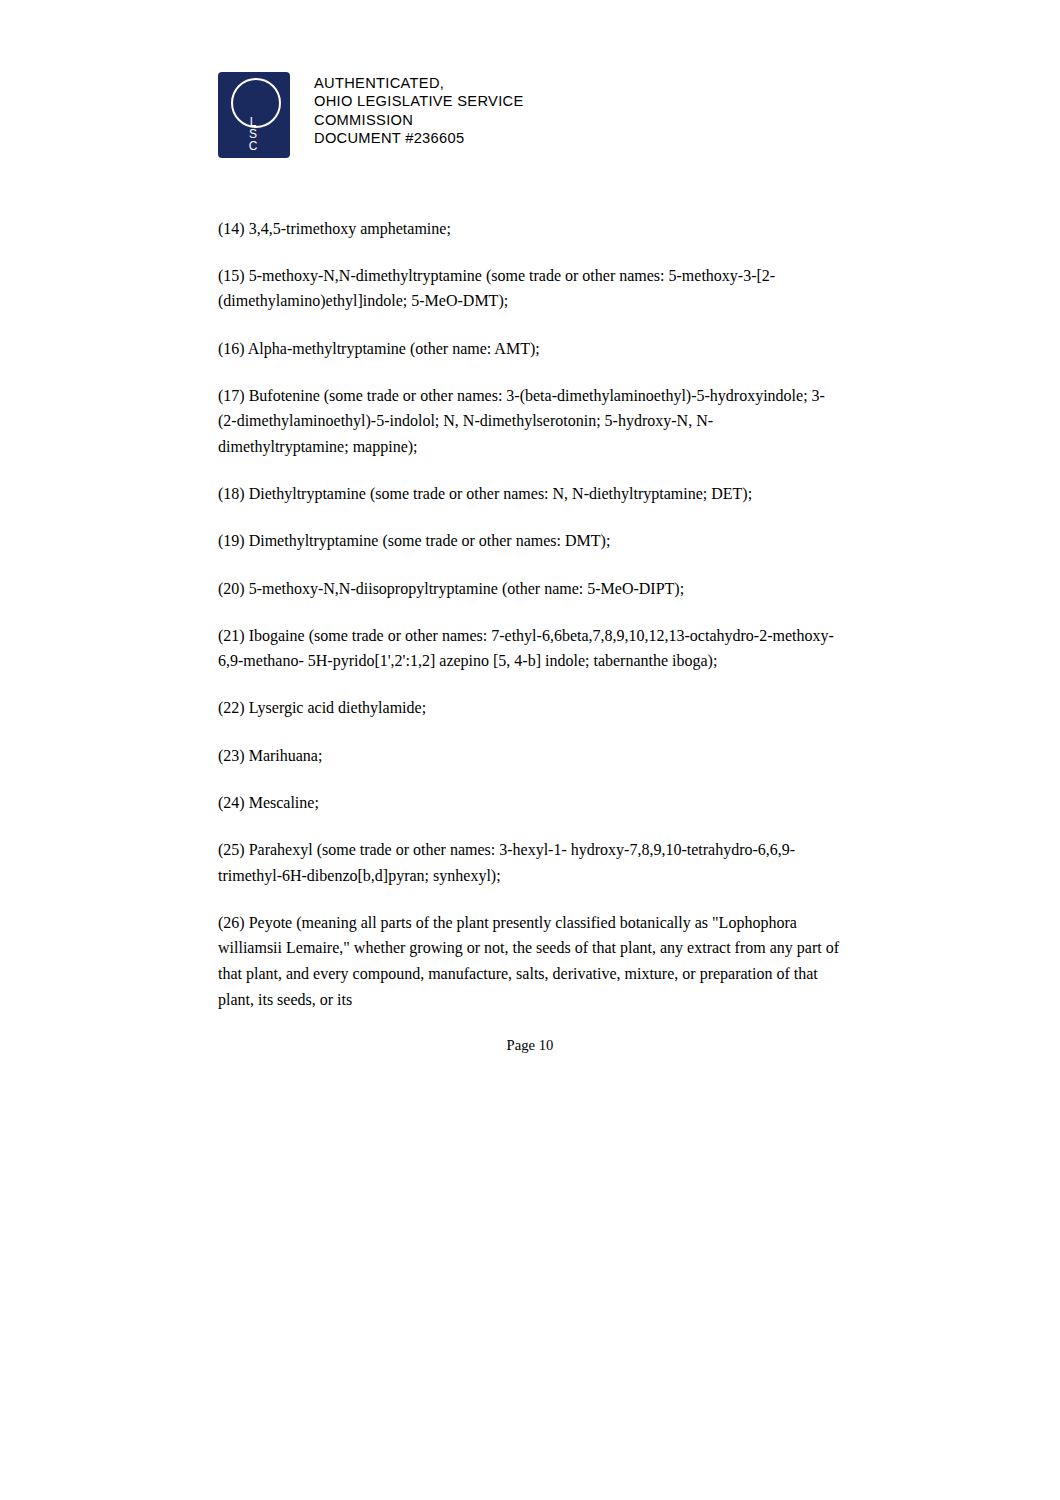LSC
AUTHENTICATED,
OHIO LEGISLATIVE SERVICE
COMMISSION
DOCUMENT #236605
(14) 3,4,5-trimethoxy amphetamine;
(15) 5-methoxy-N,N-dimethyltryptamine (some trade or other names: 5-methoxy-3-[2-(dimethylamino)ethyl]indole; 5-MeO-DMT);
(16) Alpha-methyltryptamine (other name: AMT);
(17) Bufotenine (some trade or other names: 3-(beta-dimethylaminoethyl)-5-hydroxyindole; 3-(2-dimethylaminoethyl)-5-indolol; N, N-dimethylserotonin; 5-hydroxy-N, N-dimethyltryptamine; mappine);
(18) Diethyltryptamine (some trade or other names: N, N-diethyltryptamine; DET);
(19) Dimethyltryptamine (some trade or other names: DMT);
(20) 5-methoxy-N,N-diisopropyltryptamine (other name: 5-MeO-DIPT);
(21) Ibogaine (some trade or other names: 7-ethyl-6,6beta,7,8,9,10,12,13-octahydro-2-methoxy- 6,9-methano- 5H-pyrido[1',2':1,2] azepino [5, 4-b] indole; tabernanthe iboga);
(22) Lysergic acid diethylamide;
(23) Marihuana;
(24) Mescaline;
(25) Parahexyl (some trade or other names: 3-hexyl-1- hydroxy-7,8,9,10-tetrahydro-6,6,9- trimethyl-6H-dibenzo[b,d]pyran; synhexyl);
(26) Peyote (meaning all parts of the plant presently classified botanically as "Lophophora williamsii Lemaire," whether growing or not, the seeds of that plant, any extract from any part of that plant, and every compound, manufacture, salts, derivative, mixture, or preparation of that plant, its seeds, or its
Page 10